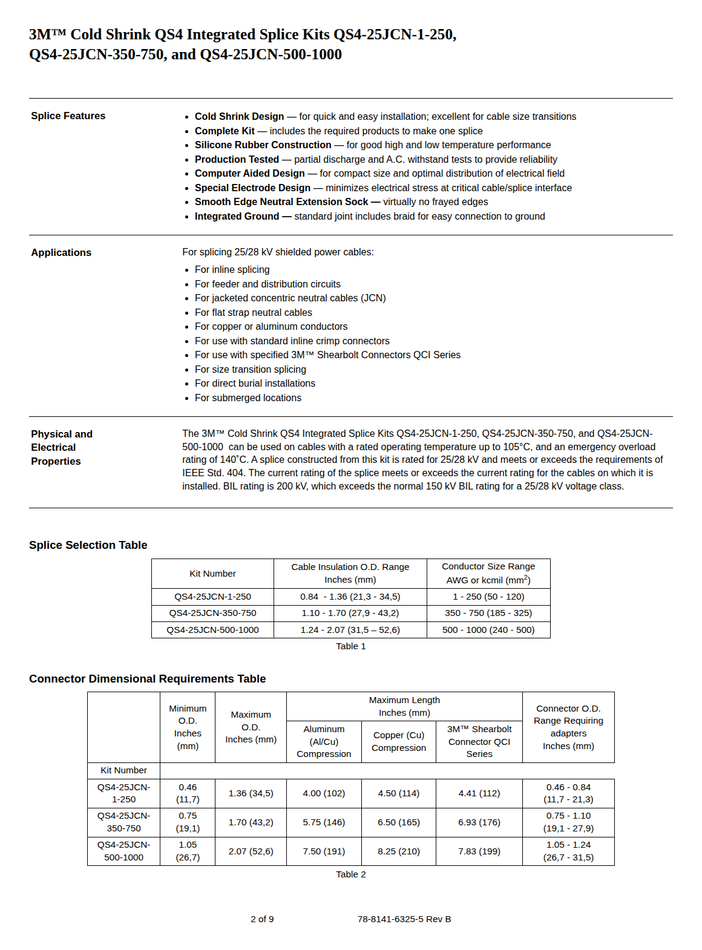3M™ Cold Shrink QS4 Integrated Splice Kits QS4-25JCN-1-250,
QS4-25JCN-350-750, and QS4-25JCN-500-1000
| Splice Features | Cold Shrink Design — for quick and easy installation; excellent for cable size transitions Complete Kit — includes the required products to make one splice Silicone Rubber Construction — for good high and low temperature performance Production Tested — partial discharge and A.C. withstand tests to provide reliability Computer Aided Design — for compact size and optimal distribution of electrical field Special Electrode Design — minimizes electrical stress at critical cable/splice interface Smooth Edge Neutral Extension Sock — virtually no frayed edges Integrated Ground — standard joint includes braid for easy connection to ground |
| Applications | For splicing 25/28 kV shielded power cables: For inline splicing For feeder and distribution circuits For jacketed concentric neutral cables (JCN) For flat strap neutral cables For copper or aluminum conductors For use with standard inline crimp connectors For use with specified 3M™ Shearbolt Connectors QCI Series For size transition splicing For direct burial installations For submerged locations |
| Physical and Electrical Properties | The 3M™ Cold Shrink QS4 Integrated Splice Kits QS4-25JCN-1-250, QS4-25JCN-350-750, and QS4-25JCN-500-1000 can be used on cables with a rated operating temperature up to 105°C, and an emergency overload rating of 140˚C. A splice constructed from this kit is rated for 25/28 kV and meets or exceeds the requirements of IEEE Std. 404. The current rating of the splice meets or exceeds the current rating for the cables on which it is installed. BIL rating is 200 kV, which exceeds the normal 150 kV BIL rating for a 25/28 kV voltage class. |
Splice Selection Table
| Kit Number | Cable Insulation O.D. Range Inches (mm) | Conductor Size Range AWG or kcmil (mm 2 ) |
| --- | --- | --- |
| QS4-25JCN-1-250 | 0.84 - 1.36 (21,3 - 34,5) | 1 - 250 (50 - 120) |
| QS4-25JCN-350-750 | 1.10 - 1.70 (27,9 - 43,2) | 350 - 750 (185 - 325) |
| QS4-25JCN-500-1000 | 1.24 - 2.07 (31,5 – 52,6) | 500 - 1000 (240 - 500) |
Table 1
Connector Dimensional Requirements Table
| | Minimum O.D. Inches (mm) | Maximum O.D. Inches (mm) | Maximum Length Inches (mm) | Connector O.D. Range Requiring adapters Inches (mm) |
| --- | --- | --- | --- | --- |
| Aluminum (Al/Cu) Compression | Copper (Cu) Compression | 3M™ Shearbolt Connector QCI Series |
| Kit Number | |
| QS4-25JCN- 1-250 | 0.46 (11,7) | 1.36 (34,5) | 4.00 (102) | 4.50 (114) | 4.41 (112) | 0.46 - 0.84 (11,7 - 21,3) |
| QS4-25JCN- 350-750 | 0.75 (19,1) | 1.70 (43,2) | 5.75 (146) | 6.50 (165) | 6.93 (176) | 0.75 - 1.10 (19,1 - 27,9) |
| QS4-25JCN- 500-1000 | 1.05 (26,7) | 2.07 (52,6) | 7.50 (191) | 8.25 (210) | 7.83 (199) | 1.05 - 1.24 (26,7 - 31,5) |
Table 2
2 of 9 78-8141-6325-5 Rev B